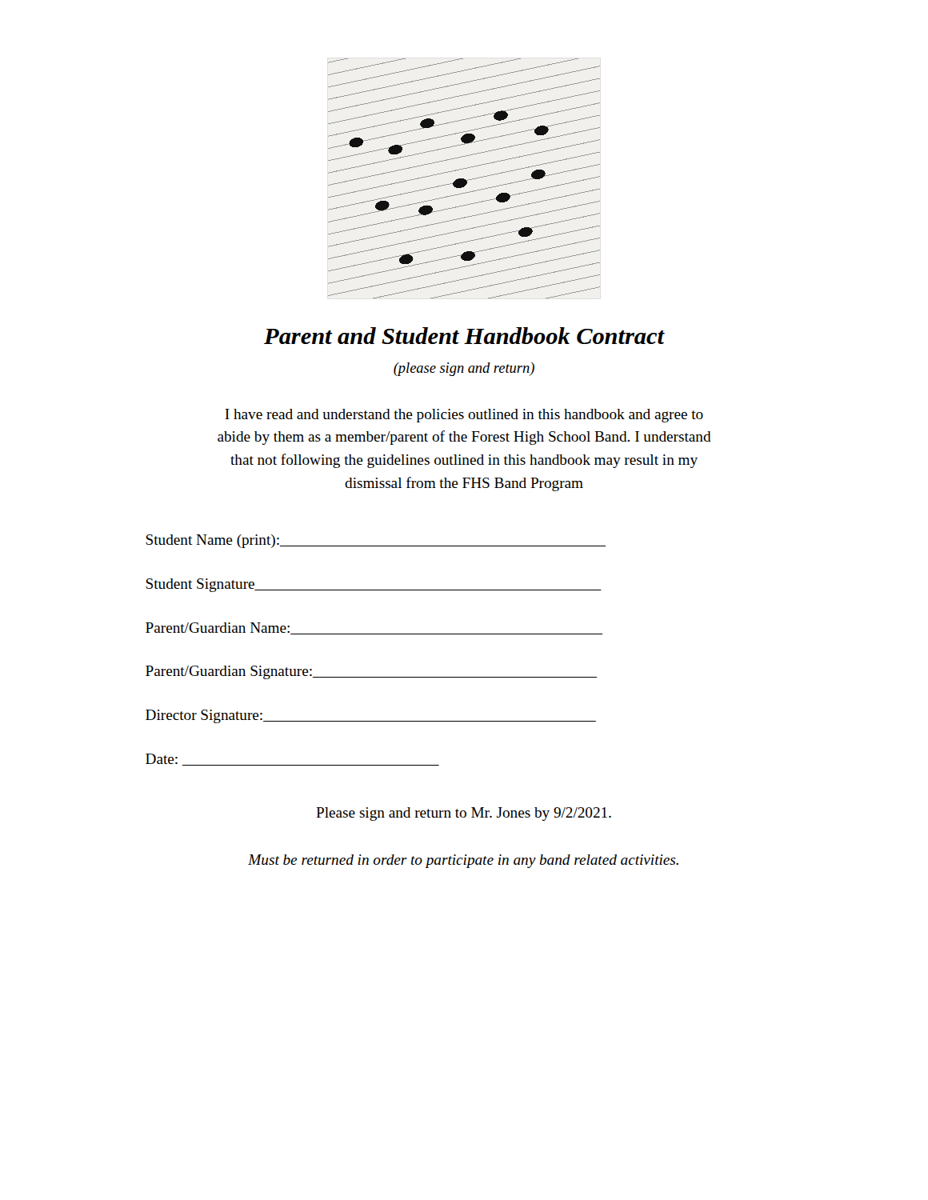Parent and Student Handbook Contract
(please sign and return)
I have read and understand the policies outlined in this handbook and agree to abide by them as a member/parent of the Forest High School Band. I understand that not following the guidelines outlined in this handbook may result in my dismissal from the FHS Band Program
Student Name (print):_______________________________________________
Student Signature__________________________________________________
Parent/Guardian Name:_____________________________________________
Parent/Guardian Signature:_________________________________________
Director Signature:________________________________________________
Date: _____________________________________
Please sign and return to Mr. Jones by 9/2/2021.
Must be returned in order to participate in any band related activities.